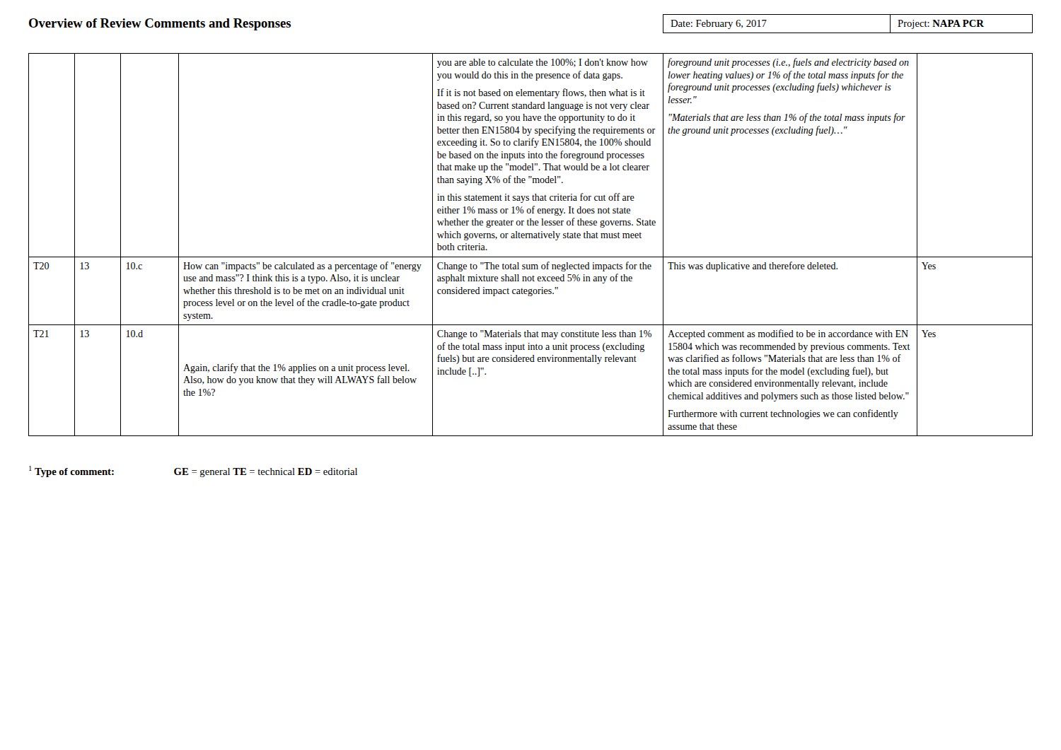Overview of Review Comments and Responses
Date: February 6, 2017
Project: NAPA PCR
| | | | | you are able to calculate the 100%; I don't know how you would do this in the presence of data gaps. If it is not based on elementary flows, then what is it based on? Current standard language is not very clear in this regard, so you have the opportunity to do it better then EN15804 by specifying the requirements or exceeding it. So to clarify EN15804, the 100% should be based on the inputs into the foreground processes that make up the "model". That would be a lot clearer than saying X% of the "model". in this statement it says that criteria for cut off are either 1% mass or 1% of energy. It does not state whether the greater or the lesser of these governs. State which governs, or alternatively state that must meet both criteria. | foreground unit processes (i.e., fuels and electricity based on lower heating values) or 1% of the total mass inputs for the foreground unit processes (excluding fuels) whichever is lesser." "Materials that are less than 1% of the total mass inputs for the ground unit processes (excluding fuel)…" | |
| T20 | 13 | 10.c | How can "impacts" be calculated as a percentage of "energy use and mass"? I think this is a typo. Also, it is unclear whether this threshold is to be met on an individual unit process level or on the level of the cradle-to-gate product system. | Change to "The total sum of neglected impacts for the asphalt mixture shall not exceed 5% in any of the considered impact categories." | This was duplicative and therefore deleted. | Yes |
| T21 | 13 | 10.d | Again, clarify that the 1% applies on a unit process level. Also, how do you know that they will ALWAYS fall below the 1%? | Change to "Materials that may constitute less than 1% of the total mass input into a unit process (excluding fuels) but are considered environmentally relevant include [..]". | Accepted comment as modified to be in accordance with EN 15804 which was recommended by previous comments. Text was clarified as follows "Materials that are less than 1% of the total mass inputs for the model (excluding fuel), but which are considered environmentally relevant, include chemical additives and polymers such as those listed below." Furthermore with current technologies we can confidently assume that these | Yes |
1 Type of comment: GE = general TE = technical ED = editorial